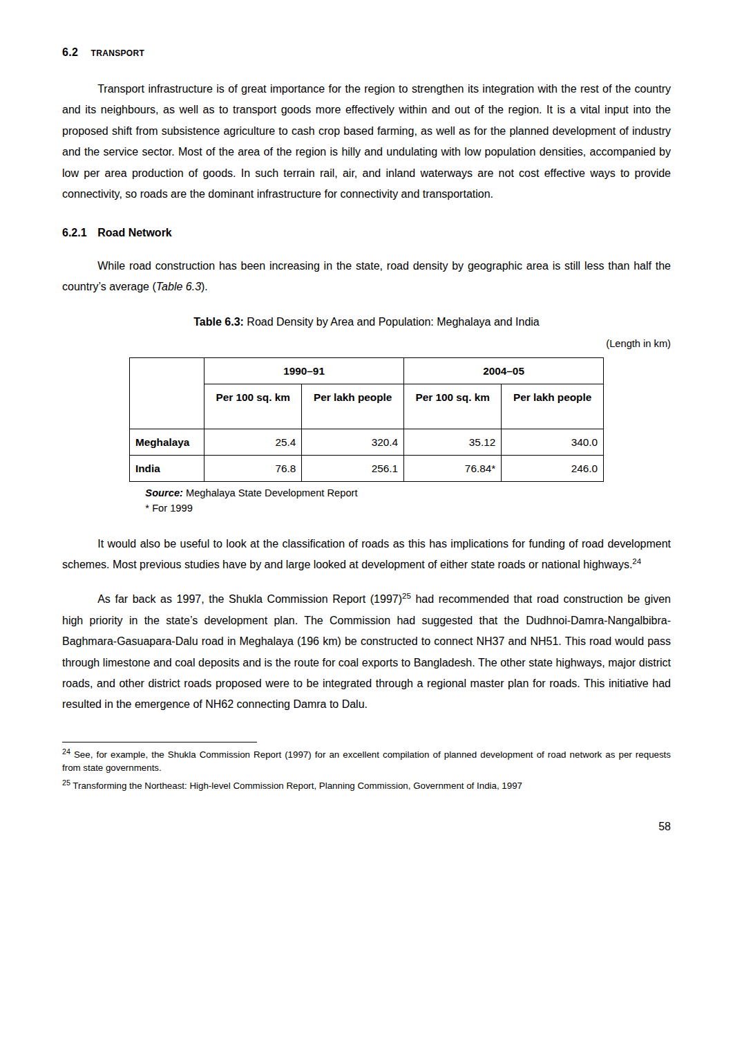6.2 Transport
Transport infrastructure is of great importance for the region to strengthen its integration with the rest of the country and its neighbours, as well as to transport goods more effectively within and out of the region. It is a vital input into the proposed shift from subsistence agriculture to cash crop based farming, as well as for the planned development of industry and the service sector. Most of the area of the region is hilly and undulating with low population densities, accompanied by low per area production of goods. In such terrain rail, air, and inland waterways are not cost effective ways to provide connectivity, so roads are the dominant infrastructure for connectivity and transportation.
6.2.1 Road Network
While road construction has been increasing in the state, road density by geographic area is still less than half the country’s average (Table 6.3).
Table 6.3: Road Density by Area and Population: Meghalaya and India
(Length in km)
| | 1990–91 | 2004–05 |
| --- | --- | --- |
| Per 100 sq. km | Per lakh people | Per 100 sq. km | Per lakh people |
| Meghalaya | 25.4 | 320.4 | 35.12 | 340.0 |
| India | 76.8 | 256.1 | 76.84* | 246.0 |
Source: Meghalaya State Development Report
* For 1999
It would also be useful to look at the classification of roads as this has implications for funding of road development schemes. Most previous studies have by and large looked at development of either state roads or national highways.24
As far back as 1997, the Shukla Commission Report (1997)25 had recommended that road construction be given high priority in the state’s development plan. The Commission had suggested that the Dudhnoi-Damra-Nangalbibra-Baghmara-Gasuapara-Dalu road in Meghalaya (196 km) be constructed to connect NH37 and NH51. This road would pass through limestone and coal deposits and is the route for coal exports to Bangladesh. The other state highways, major district roads, and other district roads proposed were to be integrated through a regional master plan for roads. This initiative had resulted in the emergence of NH62 connecting Damra to Dalu.
24 See, for example, the Shukla Commission Report (1997) for an excellent compilation of planned development of road network as per requests from state governments.
25 Transforming the Northeast: High-level Commission Report, Planning Commission, Government of India, 1997
58